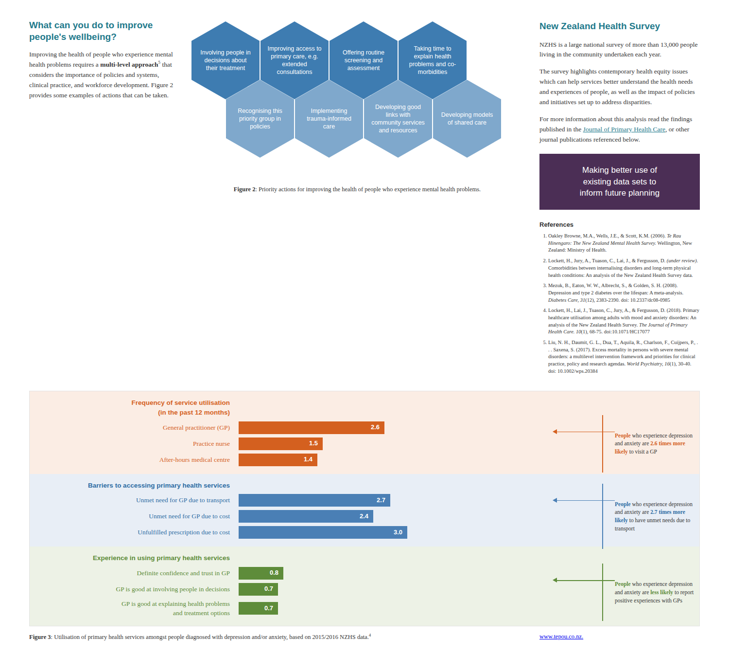What can you do to improve
people's wellbeing?
Improving the health of people who experience mental health problems requires a multi-level approach5 that considers the importance of policies and systems, clinical practice, and workforce development. Figure 2 provides some examples of actions that can be taken.
Involving people in decisions about their treatment
Improving access to primary care, e.g. extended consultations
Offering routine screening and assessment
Taking time to explain health problems and co-morbidities
Recognising this priority group in policies
Implementing trauma-informed care
Developing good links with community services and resources
Developing models of shared care
Figure 2: Priority actions for improving the health of people who experience mental health problems.
New Zealand Health Survey
NZHS is a large national survey of more than 13,000 people living in the community undertaken each year.
The survey highlights contemporary health equity issues which can help services better understand the health needs and experiences of people, as well as the impact of policies and initiatives set up to address disparities.
For more information about this analysis read the findings published in the Journal of Primary Health Care, or other journal publications referenced below.
Making better use of
existing data sets to
inform future planning
References
Oakley Browne, M.A., Wells, J.E., & Scott, K.M. (2006). Te Rau Hinengaro: The New Zealand Mental Health Survey. Wellington, New Zealand: Ministry of Health.
Lockett, H., Jury, A., Tuason, C., Lai, J., & Fergusson, D. (under review). Comorbidities between internalising disorders and long-term physical health conditions: An analysis of the New Zealand Health Survey data.
Mezuk, B., Eaton, W. W., Albrecht, S., & Golden, S. H. (2008). Depression and type 2 diabetes over the lifespan: A meta-analysis. Diabetes Care, 31(12), 2383-2390. doi: 10.2337/dc08-0985
Lockett, H., Lai, J., Tuason, C., Jury, A., & Fergusson, D. (2018). Primary healthcare utilisation among adults with mood and anxiety disorders: An analysis of the New Zealand Health Survey. The Journal of Primary Health Care. 10(1), 68-75. doi:10.1071/HC17077
Liu, N. H., Daumit, G. L., Dua, T., Aquila, R., Charlson, F., Cuijpers, P., . . . Saxena, S. (2017). Excess mortality in persons with severe mental disorders: a multilevel intervention framework and priorities for clinical practice, policy and research agendas. World Psychiatry, 16(1), 30-40. doi: 10.1002/wps.20384
Frequency of service utilisation(in the past 12 months)
General practitioner (GP)
2.6
Practice nurse
1.5
After-hours medical centre
1.4
People who experience depression and anxiety are 2.6 times more likely to visit a GP
Barriers to accessing primary health services
Unmet need for GP due to transport
2.7
Unmet need for GP due to cost
2.4
Unfulfilled prescription due to cost
3.0
People who experience depression and anxiety are 2.7 times more likely to have unmet needs due to transport
Experience in using primary health services
Definite confidence and trust in GP
0.8
GP is good at involving people in decisions
0.7
GP is good at explaining health problems
and treatment options
0.7
People who experience depression and anxiety are less likely to report positive experiences with GPs
Figure 3: Utilisation of primary health services amongst people diagnosed with depression and/or anxiety, based on 2015/2016 NZHS data.4
www.tepou.co.nz.